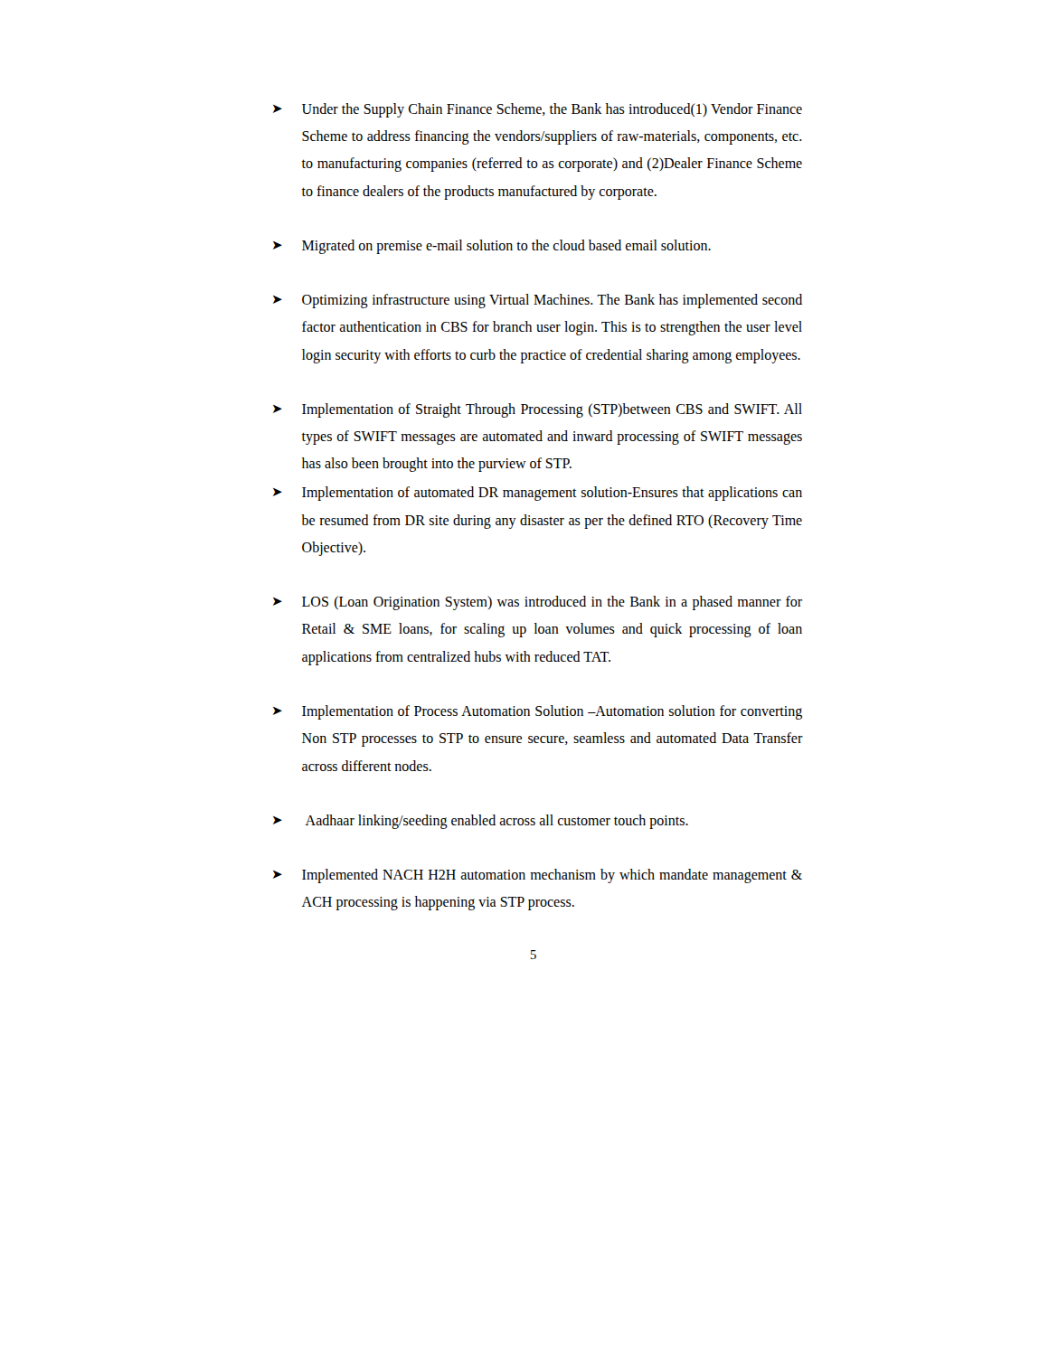Under the Supply Chain Finance Scheme, the Bank has introduced(1) Vendor Finance Scheme to address financing the vendors/suppliers of raw-materials, components, etc. to manufacturing companies (referred to as corporate) and (2)Dealer Finance Scheme to finance dealers of the products manufactured by corporate.
Migrated on premise e-mail solution to the cloud based email solution.
Optimizing infrastructure using Virtual Machines. The Bank has implemented second factor authentication in CBS for branch user login. This is to strengthen the user level login security with efforts to curb the practice of credential sharing among employees.
Implementation of Straight Through Processing (STP)between CBS and SWIFT. All types of SWIFT messages are automated and inward processing of SWIFT messages has also been brought into the purview of STP.
Implementation of automated DR management solution-Ensures that applications can be resumed from DR site during any disaster as per the defined RTO (Recovery Time Objective).
LOS (Loan Origination System) was introduced in the Bank in a phased manner for Retail & SME loans, for scaling up loan volumes and quick processing of loan applications from centralized hubs with reduced TAT.
Implementation of Process Automation Solution –Automation solution for converting Non STP processes to STP to ensure secure, seamless and automated Data Transfer across different nodes.
Aadhaar linking/seeding enabled across all customer touch points.
Implemented NACH H2H automation mechanism by which mandate management & ACH processing is happening via STP process.
5